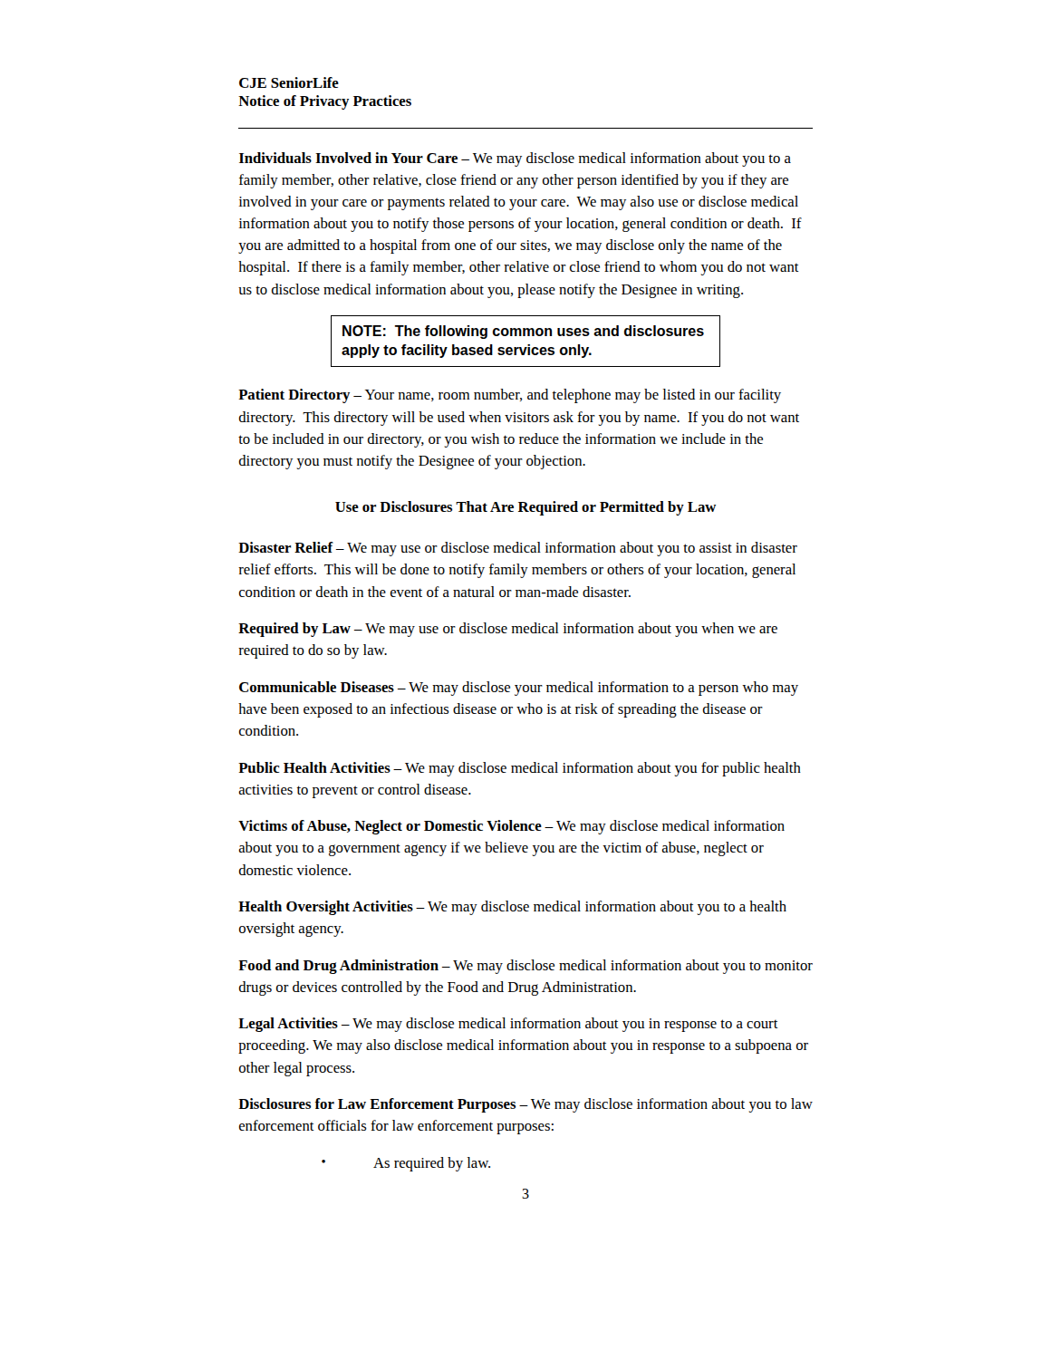CJE SeniorLife
Notice of Privacy Practices
Individuals Involved in Your Care – We may disclose medical information about you to a family member, other relative, close friend or any other person identified by you if they are involved in your care or payments related to your care. We may also use or disclose medical information about you to notify those persons of your location, general condition or death. If you are admitted to a hospital from one of our sites, we may disclose only the name of the hospital. If there is a family member, other relative or close friend to whom you do not want us to disclose medical information about you, please notify the Designee in writing.
NOTE: The following common uses and disclosures apply to facility based services only.
Patient Directory – Your name, room number, and telephone may be listed in our facility directory. This directory will be used when visitors ask for you by name. If you do not want to be included in our directory, or you wish to reduce the information we include in the directory you must notify the Designee of your objection.
Use or Disclosures That Are Required or Permitted by Law
Disaster Relief – We may use or disclose medical information about you to assist in disaster relief efforts. This will be done to notify family members or others of your location, general condition or death in the event of a natural or man-made disaster.
Required by Law – We may use or disclose medical information about you when we are required to do so by law.
Communicable Diseases – We may disclose your medical information to a person who may have been exposed to an infectious disease or who is at risk of spreading the disease or condition.
Public Health Activities – We may disclose medical information about you for public health activities to prevent or control disease.
Victims of Abuse, Neglect or Domestic Violence – We may disclose medical information about you to a government agency if we believe you are the victim of abuse, neglect or domestic violence.
Health Oversight Activities – We may disclose medical information about you to a health oversight agency.
Food and Drug Administration – We may disclose medical information about you to monitor drugs or devices controlled by the Food and Drug Administration.
Legal Activities – We may disclose medical information about you in response to a court proceeding. We may also disclose medical information about you in response to a subpoena or other legal process.
Disclosures for Law Enforcement Purposes – We may disclose information about you to law enforcement officials for law enforcement purposes:
As required by law.
3